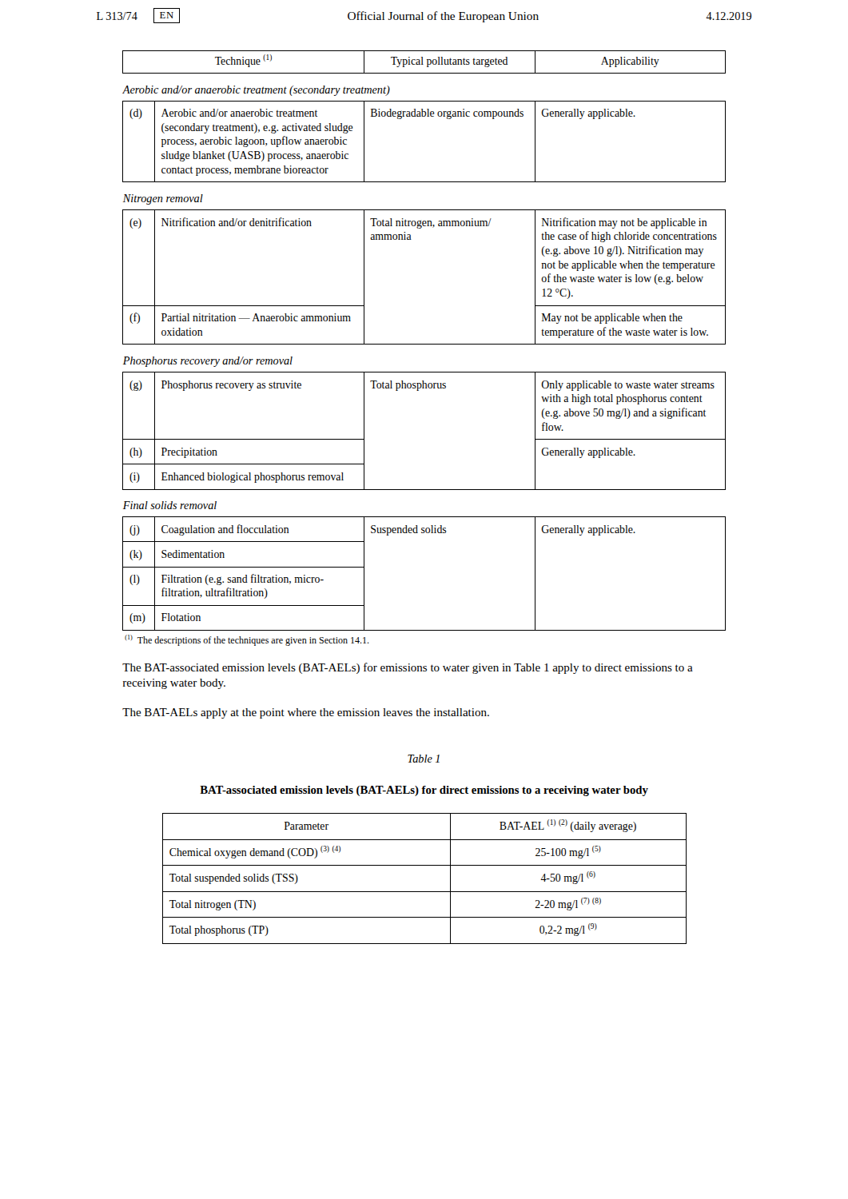L 313/74 EN Official Journal of the European Union 4.12.2019
| Technique (1) | Typical pollutants targeted | Applicability |
| --- | --- | --- |
| Aerobic and/or anaerobic treatment (secondary treatment) |
| (d) | Aerobic and/or anaerobic treatment (secondary treatment), e.g. activated sludge process, aerobic lagoon, upflow anaerobic sludge blanket (UASB) process, anaerobic contact process, membrane bioreactor | Biodegradable organic com­pounds | Generally applicable. |
| Nitrogen removal |
| (e) | Nitrification and/or denitrification | Total nitrogen, ammonium/ ammonia | Nitrification may not be applic­able in the case of high chloride concentrations (e.g. above 10 g/l). Nitrification may not be applic­able when the temperature of the waste water is low (e.g. below 12 °C). |
| (f) | Partial nitritation — Anaerobic am­monium oxidation | May not be applicable when the temperature of the waste water is low. |
| Phosphorus recovery and/or removal |
| (g) | Phosphorus recovery as struvite | Total phosphorus | Only applicable to waste water streams with a high total phos­phorus content (e.g. above 50 mg/l) and a significant flow. |
| (h) | Precipitation | Generally applicable. |
| (i) | Enhanced biological phosphorus re­moval |
| Final solids removal |
| (j) | Coagulation and flocculation | Suspended solids | Generally applicable. |
| (k) | Sedimentation |
| (l) | Filtration (e.g. sand filtration, micro­filtration, ultrafiltration) |
| (m) | Flotation |
| (1) The descriptions of the techniques are given in Section 14.1. |
The BAT-associated emission levels (BAT-AELs) for emissions to water given in Table 1 apply to direct emissions to a receiving water body.
The BAT-AELs apply at the point where the emission leaves the installation.
Table 1
BAT-associated emission levels (BAT-AELs) for direct emissions to a receiving water body
| Parameter | BAT-AEL (1) (2) (daily average) |
| --- | --- |
| Chemical oxygen demand (COD) (3) (4) | 25-100 mg/l (5) |
| Total suspended solids (TSS) | 4-50 mg/l (6) |
| Total nitrogen (TN) | 2-20 mg/l (7) (8) |
| Total phosphorus (TP) | 0,2-2 mg/l (9) |